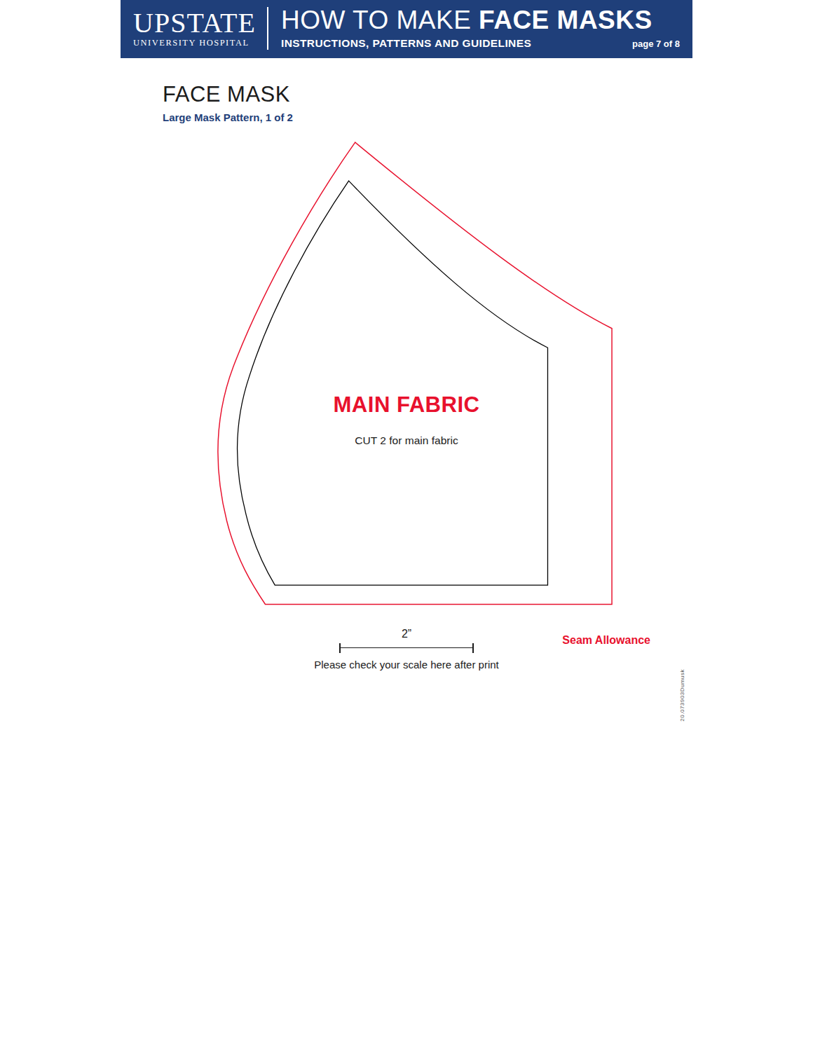UPSTATE UNIVERSITY HOSPITAL
HOW TO MAKE FACE MASKS
INSTRUCTIONS, PATTERNS AND GUIDELINES page 7 of 8
FACE MASK
Large Mask Pattern, 1 of 2
MAIN FABRIC CUT 2 for main fabric
Seam Allowance
2”
Please check your scale here after print
20.073903Dumusk